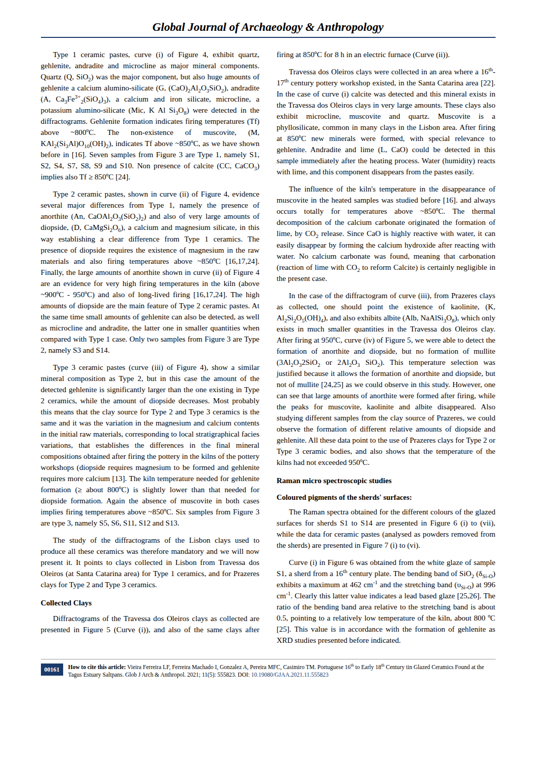Global Journal of Archaeology & Anthropology
Type 1 ceramic pastes, curve (i) of Figure 4, exhibit quartz, gehlenite, andradite and microcline as major mineral components. Quartz (Q, SiO2) was the major component, but also huge amounts of gehlenite a calcium alumino-silicate (G, (CaO)2Al2O3SiO2), andradite (A, Ca3Fe3+2(SiO4)3), a calcium and iron silicate, microcline, a potassium alumino-silicate (Mic, K Al Si3O8) were detected in the diffractograms. Gehlenite formation indicates firing temperatures (Tf) above ~800ºC. The non-existence of muscovite, (M, KAl2(Si3Al)O10(OH)2), indicates Tf above ~850ºC, as we have shown before in [16]. Seven samples from Figure 3 are Type 1, namely S1, S2, S4, S7, S8, S9 and S10. Non presence of calcite (CC, CaCO3) implies also Tf ≥ 850ºC [24].
Type 2 ceramic pastes, shown in curve (ii) of Figure 4, evidence several major differences from Type 1, namely the presence of anorthite (An, CaOAl2O3(SiO2)2) and also of very large amounts of diopside, (D, CaMgSi2O6), a calcium and magnesium silicate, in this way establishing a clear difference from Type 1 ceramics. The presence of diopside requires the existence of magnesium in the raw materials and also firing temperatures above ~850ºC [16,17,24]. Finally, the large amounts of anorthite shown in curve (ii) of Figure 4 are an evidence for very high firing temperatures in the kiln (above ~900ºC - 950ºC) and also of long-lived firing [16,17,24]. The high amounts of diopside are the main feature of Type 2 ceramic pastes. At the same time small amounts of gehlenite can also be detected, as well as microcline and andradite, the latter one in smaller quantities when compared with Type 1 case. Only two samples from Figure 3 are Type 2, namely S3 and S14.
Type 3 ceramic pastes (curve (iii) of Figure 4), show a similar mineral composition as Type 2, but in this case the amount of the detected gehlenite is significantly larger than the one existing in Type 2 ceramics, while the amount of diopside decreases. Most probably this means that the clay source for Type 2 and Type 3 ceramics is the same and it was the variation in the magnesium and calcium contents in the initial raw materials, corresponding to local stratigraphical facies variations, that establishes the differences in the final mineral compositions obtained after firing the pottery in the kilns of the pottery workshops (diopside requires magnesium to be formed and gehlenite requires more calcium [13]. The kiln temperature needed for gehlenite formation (≥ about 800ºC) is slightly lower than that needed for diopside formation. Again the absence of muscovite in both cases implies firing temperatures above ~850ºC. Six samples from Figure 3 are type 3, namely S5, S6, S11, S12 and S13.
The study of the diffractograms of the Lisbon clays used to produce all these ceramics was therefore mandatory and we will now present it. It points to clays collected in Lisbon from Travessa dos Oleiros (at Santa Catarina area) for Type 1 ceramics, and for Prazeres clays for Type 2 and Type 3 ceramics.
Collected Clays
Diffractograms of the Travessa dos Oleiros clays as collected are presented in Figure 5 (Curve (i)), and also of the same clays after firing at 850ºC for 8 h in an electric furnace (Curve (ii)).
Travessa dos Oleiros clays were collected in an area where a 16th-17th century pottery workshop existed, in the Santa Catarina area [22]. In the case of curve (i) calcite was detected and this mineral exists in the Travessa dos Oleiros clays in very large amounts. These clays also exhibit microcline, muscovite and quartz. Muscovite is a phyllosilicate, common in many clays in the Lisbon area. After firing at 850ºC new minerals were formed, with special relevance to gehlenite. Andradite and lime (L, CaO) could be detected in this sample immediately after the heating process. Water (humidity) reacts with lime, and this component disappears from the pastes easily.
The influence of the kiln's temperature in the disappearance of muscovite in the heated samples was studied before [16]. and always occurs totally for temperatures above ~850ºC. The thermal decomposition of the calcium carbonate originated the formation of lime, by CO2 release. Since CaO is highly reactive with water, it can easily disappear by forming the calcium hydroxide after reacting with water. No calcium carbonate was found, meaning that carbonation (reaction of lime with CO2 to reform Calcite) is certainly negligible in the present case.
In the case of the diffractogram of curve (iii), from Prazeres clays as collected, one should point the existence of kaolinite, (K, Al2Si2O5(OH)4), and also exhibits albite (Alb, NaAlSi3O8), which only exists in much smaller quantities in the Travessa dos Oleiros clay. After firing at 950ºC, curve (iv) of Figure 5, we were able to detect the formation of anorthite and diopside, but no formation of mullite (3Al2O32SiO2 or 2Al2O3 SiO2). This temperature selection was justified because it allows the formation of anorthite and diopside, but not of mullite [24,25] as we could observe in this study. However, one can see that large amounts of anorthite were formed after firing, while the peaks for muscovite, kaolinite and albite disappeared. Also studying different samples from the clay source of Prazeres, we could observe the formation of different relative amounts of diopside and gehlenite. All these data point to the use of Prazeres clays for Type 2 or Type 3 ceramic bodies, and also shows that the temperature of the kilns had not exceeded 950ºC.
Raman micro spectroscopic studies
Coloured pigments of the sherds' surfaces:
The Raman spectra obtained for the different colours of the glazed surfaces for sherds S1 to S14 are presented in Figure 6 (i) to (vii), while the data for ceramic pastes (analysed as powders removed from the sherds) are presented in Figure 7 (i) to (vi).
Curve (i) in Figure 6 was obtained from the white glaze of sample S1, a sherd from a 16th century plate. The bending band of SiO2 (δSi-O) exhibits a maximum at 462 cm-1 and the stretching band (υSi-O) at 996 cm-1. Clearly this latter value indicates a lead based glaze [25,26]. The ratio of the bending band area relative to the stretching band is about 0.5, pointing to a relatively low temperature of the kiln, about 800 ºC [25]. This value is in accordance with the formation of gehlenite as XRD studies presented before indicated.
00161
How to cite this article: Vieira Ferreira LF, Ferreira Machado I, Gonzalez A, Pereira MFC, Casimiro TM. Portuguese 16th to Early 18th Century tin Glazed Ceramics Found at the Tagus Estuary Saltpans. Glob J Arch & Anthropol. 2021; 11(5): 555823. DOI: 10.19080/GJAA.2021.11.555823